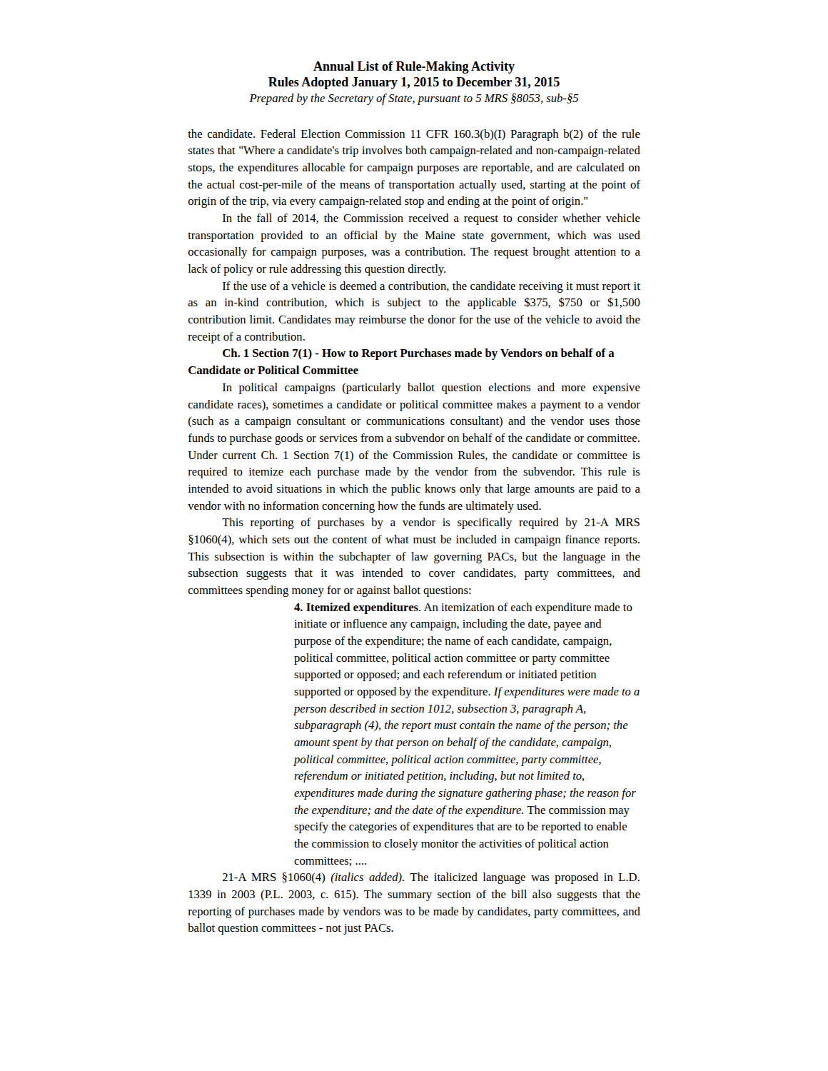Annual List of Rule-Making Activity
Rules Adopted January 1, 2015 to December 31, 2015
Prepared by the Secretary of State, pursuant to 5 MRS §8053, sub-§5
the candidate. Federal Election Commission 11 CFR 160.3(b)(I) Paragraph b(2) of the rule states that "Where a candidate's trip involves both campaign-related and non-campaign-related stops, the expenditures allocable for campaign purposes are reportable, and are calculated on the actual cost-per-mile of the means of transportation actually used, starting at the point of origin of the trip, via every campaign-related stop and ending at the point of origin."
In the fall of 2014, the Commission received a request to consider whether vehicle transportation provided to an official by the Maine state government, which was used occasionally for campaign purposes, was a contribution. The request brought attention to a lack of policy or rule addressing this question directly.
If the use of a vehicle is deemed a contribution, the candidate receiving it must report it as an in-kind contribution, which is subject to the applicable $375, $750 or $1,500 contribution limit. Candidates may reimburse the donor for the use of the vehicle to avoid the receipt of a contribution.
Ch. 1 Section 7(1) - How to Report Purchases made by Vendors on behalf of a Candidate or Political Committee
In political campaigns (particularly ballot question elections and more expensive candidate races), sometimes a candidate or political committee makes a payment to a vendor (such as a campaign consultant or communications consultant) and the vendor uses those funds to purchase goods or services from a subvendor on behalf of the candidate or committee. Under current Ch. 1 Section 7(1) of the Commission Rules, the candidate or committee is required to itemize each purchase made by the vendor from the subvendor. This rule is intended to avoid situations in which the public knows only that large amounts are paid to a vendor with no information concerning how the funds are ultimately used.
This reporting of purchases by a vendor is specifically required by 21-A MRS §1060(4), which sets out the content of what must be included in campaign finance reports. This subsection is within the subchapter of law governing PACs, but the language in the subsection suggests that it was intended to cover candidates, party committees, and committees spending money for or against ballot questions:
4. Itemized expenditures. An itemization of each expenditure made to initiate or influence any campaign, including the date, payee and purpose of the expenditure; the name of each candidate, campaign, political committee, political action committee or party committee supported or opposed; and each referendum or initiated petition supported or opposed by the expenditure. If expenditures were made to a person described in section 1012, subsection 3, paragraph A, subparagraph (4), the report must contain the name of the person; the amount spent by that person on behalf of the candidate, campaign, political committee, political action committee, party committee, referendum or initiated petition, including, but not limited to, expenditures made during the signature gathering phase; the reason for the expenditure; and the date of the expenditure. The commission may specify the categories of expenditures that are to be reported to enable the commission to closely monitor the activities of political action committees; ....
21-A MRS §1060(4) (italics added). The italicized language was proposed in L.D. 1339 in 2003 (P.L. 2003, c. 615). The summary section of the bill also suggests that the reporting of purchases made by vendors was to be made by candidates, party committees, and ballot question committees - not just PACs.